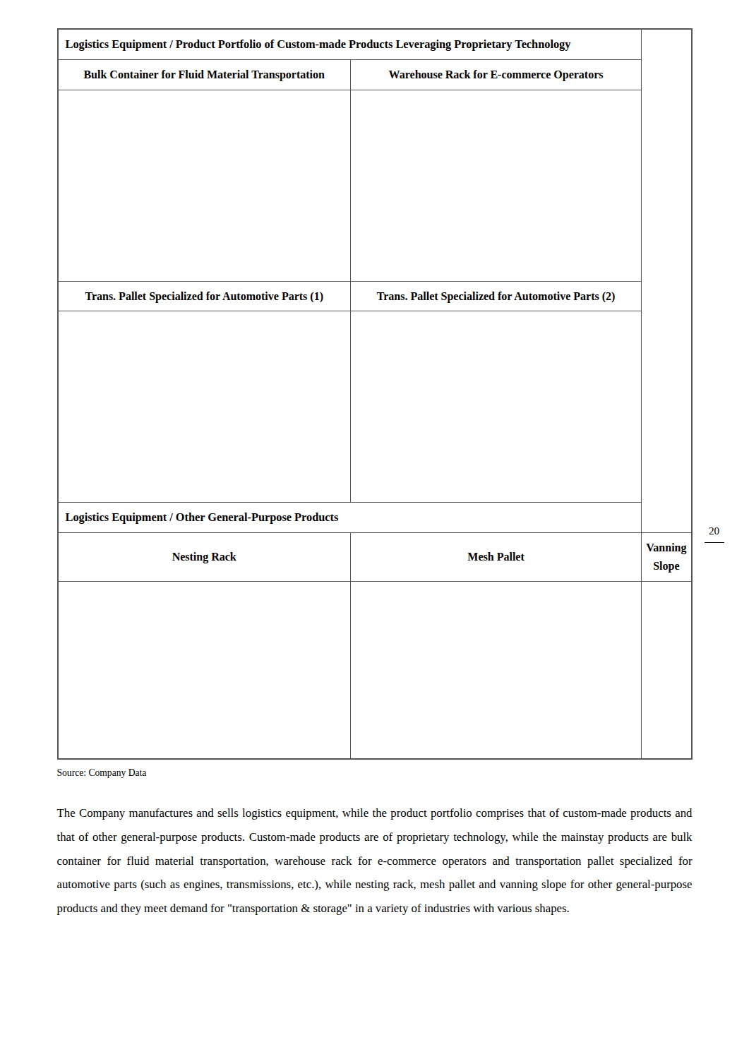| Logistics Equipment / Product Portfolio of Custom-made Products Leveraging Proprietary Technology |
| Bulk Container for Fluid Material Transportation | Warehouse Rack for E-commerce Operators |
| Trans. Pallet Specialized for Automotive Parts (1) | Trans. Pallet Specialized for Automotive Parts (2) |
| Logistics Equipment / Other General-Purpose Products |
| Nesting Rack | Mesh Pallet | Vanning Slope |
Source: Company Data
The Company manufactures and sells logistics equipment, while the product portfolio comprises that of custom-made products and that of other general-purpose products. Custom-made products are of proprietary technology, while the mainstay products are bulk container for fluid material transportation, warehouse rack for e-commerce operators and transportation pallet specialized for automotive parts (such as engines, transmissions, etc.), while nesting rack, mesh pallet and vanning slope for other general-purpose products and they meet demand for "transportation & storage" in a variety of industries with various shapes.
20